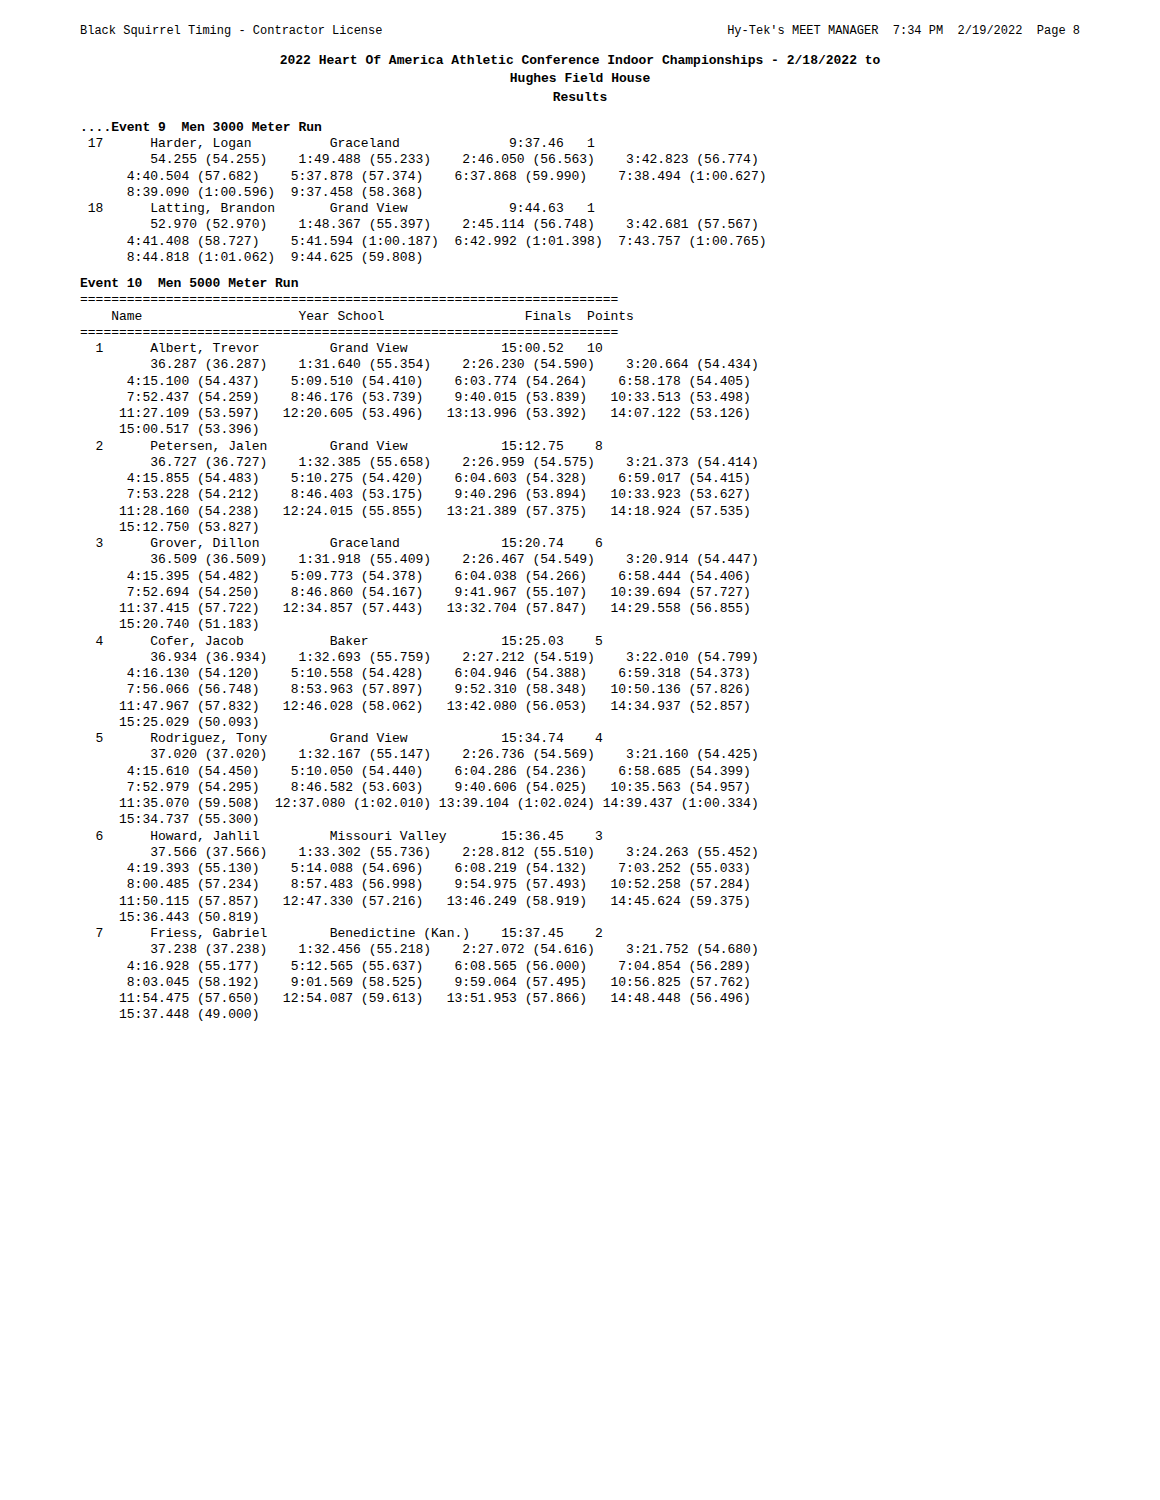Black Squirrel Timing - Contractor License Hy-Tek's MEET MANAGER 7:34 PM 2/19/2022 Page 8
2022 Heart Of America Athletic Conference Indoor Championships - 2/18/2022 to
Hughes Field House
Results
....Event 9  Men 3000 Meter Run
 17      Harder, Logan          Graceland              9:37.46   1
         54.255 (54.255)    1:49.488 (55.233)    2:46.050 (56.563)    3:42.823 (56.774)
      4:40.504 (57.682)    5:37.878 (57.374)    6:37.868 (59.990)    7:38.494 (1:00.627)
      8:39.090 (1:00.596)  9:37.458 (58.368)
 18      Latting, Brandon       Grand View             9:44.63   1
         52.970 (52.970)    1:48.367 (55.397)    2:45.114 (56.748)    3:42.681 (57.567)
      4:41.408 (58.727)    5:41.594 (1:00.187)  6:42.992 (1:01.398)  7:43.757 (1:00.765)
      8:44.818 (1:01.062)  9:44.625 (59.808)
Event 10  Men 5000 Meter Run
=====================================================================
    Name                    Year School                  Finals  Points
=====================================================================
  1      Albert, Trevor         Grand View            15:00.52   10
         36.287 (36.287)    1:31.640 (55.354)    2:26.230 (54.590)    3:20.664 (54.434)
      4:15.100 (54.437)    5:09.510 (54.410)    6:03.774 (54.264)    6:58.178 (54.405)
      7:52.437 (54.259)    8:46.176 (53.739)    9:40.015 (53.839)   10:33.513 (53.498)
     11:27.109 (53.597)   12:20.605 (53.496)   13:13.996 (53.392)   14:07.122 (53.126)
     15:00.517 (53.396)
  2      Petersen, Jalen        Grand View            15:12.75    8
         36.727 (36.727)    1:32.385 (55.658)    2:26.959 (54.575)    3:21.373 (54.414)
      4:15.855 (54.483)    5:10.275 (54.420)    6:04.603 (54.328)    6:59.017 (54.415)
      7:53.228 (54.212)    8:46.403 (53.175)    9:40.296 (53.894)   10:33.923 (53.627)
     11:28.160 (54.238)   12:24.015 (55.855)   13:21.389 (57.375)   14:18.924 (57.535)
     15:12.750 (53.827)
  3      Grover, Dillon         Graceland             15:20.74    6
         36.509 (36.509)    1:31.918 (55.409)    2:26.467 (54.549)    3:20.914 (54.447)
      4:15.395 (54.482)    5:09.773 (54.378)    6:04.038 (54.266)    6:58.444 (54.406)
      7:52.694 (54.250)    8:46.860 (54.167)    9:41.967 (55.107)   10:39.694 (57.727)
     11:37.415 (57.722)   12:34.857 (57.443)   13:32.704 (57.847)   14:29.558 (56.855)
     15:20.740 (51.183)
  4      Cofer, Jacob           Baker                 15:25.03    5
         36.934 (36.934)    1:32.693 (55.759)    2:27.212 (54.519)    3:22.010 (54.799)
      4:16.130 (54.120)    5:10.558 (54.428)    6:04.946 (54.388)    6:59.318 (54.373)
      7:56.066 (56.748)    8:53.963 (57.897)    9:52.310 (58.348)   10:50.136 (57.826)
     11:47.967 (57.832)   12:46.028 (58.062)   13:42.080 (56.053)   14:34.937 (52.857)
     15:25.029 (50.093)
  5      Rodriguez, Tony        Grand View            15:34.74    4
         37.020 (37.020)    1:32.167 (55.147)    2:26.736 (54.569)    3:21.160 (54.425)
      4:15.610 (54.450)    5:10.050 (54.440)    6:04.286 (54.236)    6:58.685 (54.399)
      7:52.979 (54.295)    8:46.582 (53.603)    9:40.606 (54.025)   10:35.563 (54.957)
     11:35.070 (59.508)  12:37.080 (1:02.010) 13:39.104 (1:02.024) 14:39.437 (1:00.334)
     15:34.737 (55.300)
  6      Howard, Jahlil         Missouri Valley       15:36.45    3
         37.566 (37.566)    1:33.302 (55.736)    2:28.812 (55.510)    3:24.263 (55.452)
      4:19.393 (55.130)    5:14.088 (54.696)    6:08.219 (54.132)    7:03.252 (55.033)
      8:00.485 (57.234)    8:57.483 (56.998)    9:54.975 (57.493)   10:52.258 (57.284)
     11:50.115 (57.857)   12:47.330 (57.216)   13:46.249 (58.919)   14:45.624 (59.375)
     15:36.443 (50.819)
  7      Friess, Gabriel        Benedictine (Kan.)    15:37.45    2
         37.238 (37.238)    1:32.456 (55.218)    2:27.072 (54.616)    3:21.752 (54.680)
      4:16.928 (55.177)    5:12.565 (55.637)    6:08.565 (56.000)    7:04.854 (56.289)
      8:03.045 (58.192)    9:01.569 (58.525)    9:59.064 (57.495)   10:56.825 (57.762)
     11:54.475 (57.650)   12:54.087 (59.613)   13:51.953 (57.866)   14:48.448 (56.496)
     15:37.448 (49.000)